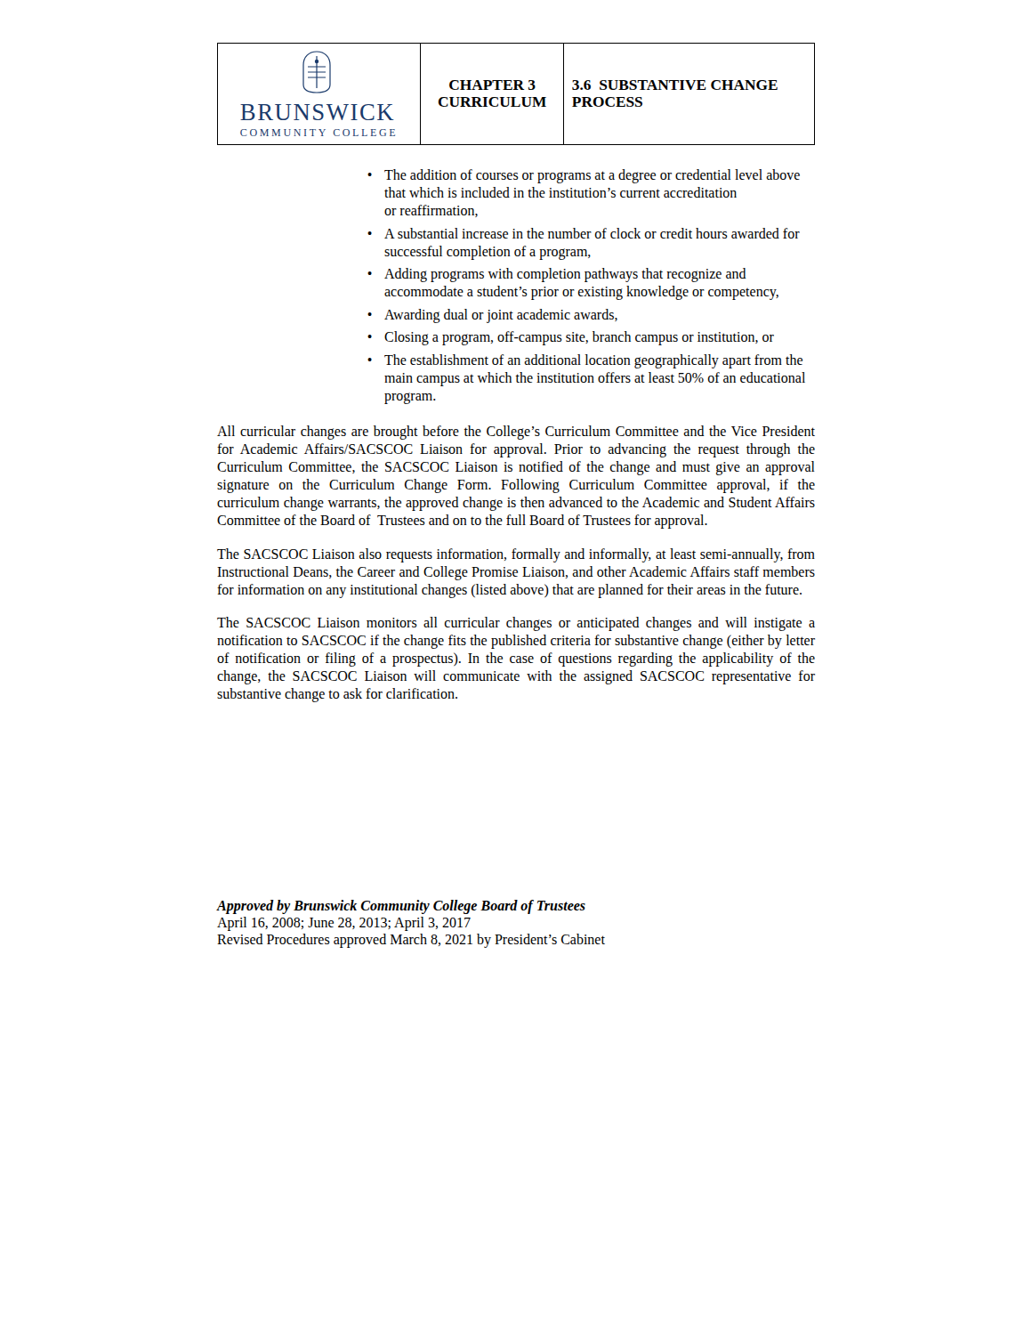| BRUNSWICK COMMUNITY COLLEGE | CHAPTER 3 CURRICULUM | 3.6 SUBSTANTIVE CHANGE PROCESS |
The addition of courses or programs at a degree or credential level above that which is included in the institution’s current accreditation or reaffirmation,
A substantial increase in the number of clock or credit hours awarded for successful completion of a program,
Adding programs with completion pathways that recognize and accommodate a student’s prior or existing knowledge or competency,
Awarding dual or joint academic awards,
Closing a program, off-campus site, branch campus or institution, or
The establishment of an additional location geographically apart from the main campus at which the institution offers at least 50% of an educational program.
All curricular changes are brought before the College’s Curriculum Committee and the Vice President for Academic Affairs/SACSCOC Liaison for approval. Prior to advancing the request through the Curriculum Committee, the SACSCOC Liaison is notified of the change and must give an approval signature on the Curriculum Change Form. Following Curriculum Committee approval, if the curriculum change warrants, the approved change is then advanced to the Academic and Student Affairs Committee of the Board of Trustees and on to the full Board of Trustees for approval.
The SACSCOC Liaison also requests information, formally and informally, at least semi-annually, from Instructional Deans, the Career and College Promise Liaison, and other Academic Affairs staff members for information on any institutional changes (listed above) that are planned for their areas in the future.
The SACSCOC Liaison monitors all curricular changes or anticipated changes and will instigate a notification to SACSCOC if the change fits the published criteria for substantive change (either by letter of notification or filing of a prospectus). In the case of questions regarding the applicability of the change, the SACSCOC Liaison will communicate with the assigned SACSCOC representative for substantive change to ask for clarification.
Approved by Brunswick Community College Board of Trustees
April 16, 2008; June 28, 2013; April 3, 2017
Revised Procedures approved March 8, 2021 by President’s Cabinet